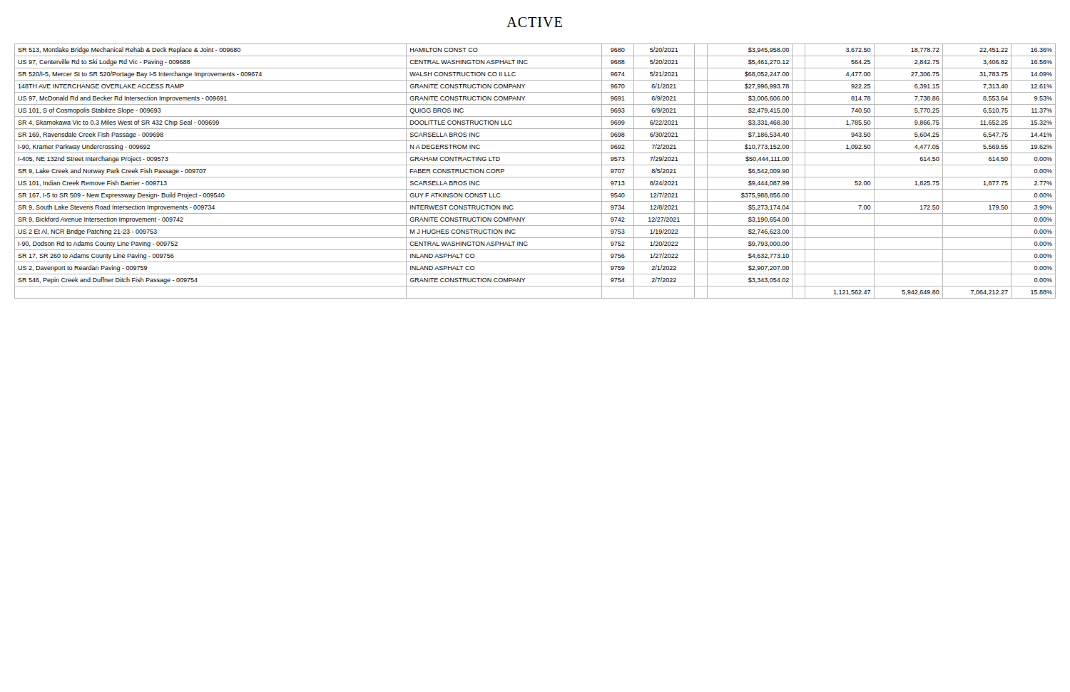ACTIVE
| SR 513, Montlake Bridge Mechanical Rehab & Deck Replace & Joint - 009680 | HAMILTON CONST CO | 9680 | 5/20/2021 | | $3,945,958.00 | | 3,672.50 | 18,778.72 | 22,451.22 | 16.36% |
| US 97, Centerville Rd to Ski Lodge Rd Vic - Paving - 009688 | CENTRAL WASHINGTON ASPHALT INC | 9688 | 5/20/2021 | | $5,461,270.12 | | 564.25 | 2,842.75 | 3,406.82 | 16.56% |
| SR 520/I-5, Mercer St to SR 520/Portage Bay I-5 Interchange Improvements - 009674 | WALSH CONSTRUCTION CO II LLC | 9674 | 5/21/2021 | | $68,052,247.00 | | 4,477.00 | 27,306.75 | 31,783.75 | 14.09% |
| 148TH AVE INTERCHANGE OVERLAKE ACCESS RAMP | GRANITE CONSTRUCTION COMPANY | 9670 | 6/1/2021 | | $27,996,993.78 | | 922.25 | 6,391.15 | 7,313.40 | 12.61% |
| US 97, McDonald Rd and Becker Rd Intersection Improvements - 009691 | GRANITE CONSTRUCTION COMPANY | 9691 | 6/9/2021 | | $3,006,606.00 | | 814.78 | 7,738.86 | 8,553.64 | 9.53% |
| US 101, S of Cosmopolis Stabilize Slope - 009693 | QUIGG BROS INC | 9693 | 6/9/2021 | | $2,479,415.00 | | 740.50 | 5,770.25 | 6,510.75 | 11.37% |
| SR 4, Skamokawa Vic to 0.3 Miles West of SR 432 Chip Seal - 009699 | DOOLITTLE CONSTRUCTION LLC | 9699 | 6/22/2021 | | $3,331,468.30 | | 1,785.50 | 9,866.75 | 11,652.25 | 15.32% |
| SR 169, Ravensdale Creek Fish Passage - 009698 | SCARSELLA BROS INC | 9698 | 6/30/2021 | | $7,186,534.40 | | 943.50 | 5,604.25 | 6,547.75 | 14.41% |
| I-90, Kramer Parkway Undercrossing - 009692 | N A DEGERSTROM INC | 9692 | 7/2/2021 | | $10,773,152.00 | | 1,092.50 | 4,477.05 | 5,569.55 | 19.62% |
| I-405, NE 132nd Street Interchange Project - 009573 | GRAHAM CONTRACTING LTD | 9573 | 7/29/2021 | | $50,444,111.00 | | | 614.50 | 614.50 | 0.00% |
| SR 9, Lake Creek and Norway Park Creek Fish Passage - 009707 | FABER CONSTRUCTION CORP | 9707 | 8/5/2021 | | $6,542,009.90 | | | | | 0.00% |
| US 101, Indian Creek Remove Fish Barrier - 009713 | SCARSELLA BROS INC | 9713 | 8/24/2021 | | $9,444,087.99 | | 52.00 | 1,825.75 | 1,877.75 | 2.77% |
| SR 167, I-5 to SR 509 - New Expressway Design- Build Project - 009540 | GUY F ATKINSON CONST LLC | 9540 | 12/7/2021 | | $375,988,856.00 | | | | | 0.00% |
| SR 9, South Lake Stevens Road Intersection Improvements - 009734 | INTERWEST CONSTRUCTION INC | 9734 | 12/8/2021 | | $5,273,174.04 | | 7.00 | 172.50 | 179.50 | 3.90% |
| SR 9, Bickford Avenue Intersection Improvement - 009742 | GRANITE CONSTRUCTION COMPANY | 9742 | 12/27/2021 | | $3,190,654.00 | | | | | 0.00% |
| US 2 Et Al, NCR Bridge Patching 21-23 - 009753 | M J HUGHES CONSTRUCTION INC | 9753 | 1/19/2022 | | $2,746,623.00 | | | | | 0.00% |
| I-90, Dodson Rd to Adams County Line Paving - 009752 | CENTRAL WASHINGTON ASPHALT INC | 9752 | 1/20/2022 | | $9,793,000.00 | | | | | 0.00% |
| SR 17, SR 260 to Adams County Line Paving - 009756 | INLAND ASPHALT CO | 9756 | 1/27/2022 | | $4,632,773.10 | | | | | 0.00% |
| US 2, Davenport to Reardan Paving - 009759 | INLAND ASPHALT CO | 9759 | 2/1/2022 | | $2,907,207.00 | | | | | 0.00% |
| SR 546, Pepin Creek and Duffner Ditch Fish Passage - 009754 | GRANITE CONSTRUCTION COMPANY | 9754 | 2/7/2022 | | $3,343,054.02 | | | | | 0.00% |
| | | | | | | | 1,121,562.47 | 5,942,649.80 | 7,064,212.27 | 15.88% |